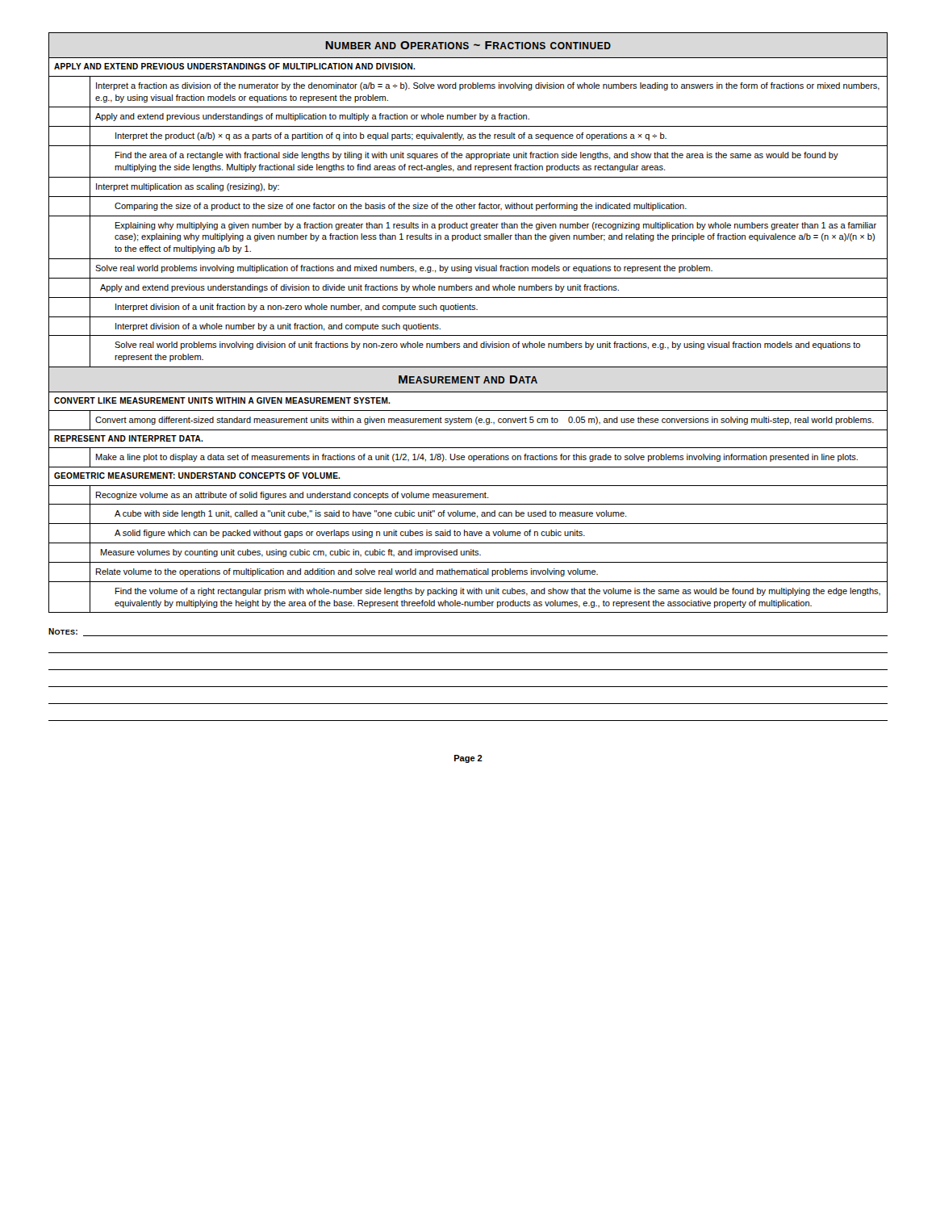| N UMBER AND O PERATIONS ~ F RACTIONS CONTINUED |
| A PPLY AND EXTEND PREVIOUS UNDERSTANDINGS OF MULTIPLICATION AND DIVISION. |
| | Interpret a fraction as division of the numerator by the denominator (a/b = a ÷ b). Solve word problems involving division of whole numbers leading to answers in the form of fractions or mixed numbers, e.g., by using visual fraction models or equations to represent the problem. |
| | Apply and extend previous understandings of multiplication to multiply a fraction or whole number by a fraction. |
| | Interpret the product (a/b) × q as a parts of a partition of q into b equal parts; equivalently, as the result of a sequence of operations a × q ÷ b. |
| | Find the area of a rectangle with fractional side lengths by tiling it with unit squares of the appropriate unit fraction side lengths, and show that the area is the same as would be found by multiplying the side lengths. Multiply fractional side lengths to find areas of rect-angles, and represent fraction products as rectangular areas. |
| | Interpret multiplication as scaling (resizing), by: |
| | Comparing the size of a product to the size of one factor on the basis of the size of the other factor, without performing the indicated multiplication. |
| | Explaining why multiplying a given number by a fraction greater than 1 results in a product greater than the given number (recognizing multiplication by whole numbers greater than 1 as a familiar case); explaining why multiplying a given number by a fraction less than 1 results in a product smaller than the given number; and relating the principle of fraction equivalence a/b = (n × a)/(n × b) to the effect of multiplying a/b by 1. |
| | Solve real world problems involving multiplication of fractions and mixed numbers, e.g., by using visual fraction models or equations to represent the problem. |
| | Apply and extend previous understandings of division to divide unit fractions by whole numbers and whole numbers by unit fractions. |
| | Interpret division of a unit fraction by a non-zero whole number, and compute such quotients. |
| | Interpret division of a whole number by a unit fraction, and compute such quotients. |
| | Solve real world problems involving division of unit fractions by non-zero whole numbers and division of whole numbers by unit fractions, e.g., by using visual fraction models and equations to represent the problem. |
| M EASUREMENT AND D ATA |
| C ONVERT LIKE MEASUREMENT UNITS WITHIN A GIVEN MEASUREMENT SYSTEM. |
| | Convert among different-sized standard measurement units within a given measurement system (e.g., convert 5 cm to 0.05 m), and use these conversions in solving multi-step, real world problems. |
| R EPRESENT AND INTERPRET DATA. |
| | Make a line plot to display a data set of measurements in fractions of a unit (1/2, 1/4, 1/8). Use operations on fractions for this grade to solve problems involving information presented in line plots. |
| G EOMETRIC MEASUREMENT: UNDERSTAND CONCEPTS OF VOLUME. |
| | Recognize volume as an attribute of solid figures and understand concepts of volume measurement. |
| | A cube with side length 1 unit, called a "unit cube," is said to have "one cubic unit" of volume, and can be used to measure volume. |
| | A solid figure which can be packed without gaps or overlaps using n unit cubes is said to have a volume of n cubic units. |
| | Measure volumes by counting unit cubes, using cubic cm, cubic in, cubic ft, and improvised units. |
| | Relate volume to the operations of multiplication and addition and solve real world and mathematical problems involving volume. |
| | Find the volume of a right rectangular prism with whole-number side lengths by packing it with unit cubes, and show that the volume is the same as would be found by multiplying the edge lengths, equivalently by multiplying the height by the area of the base. Represent threefold whole-number products as volumes, e.g., to represent the associative property of multiplication. |
NOTES:
Page 2